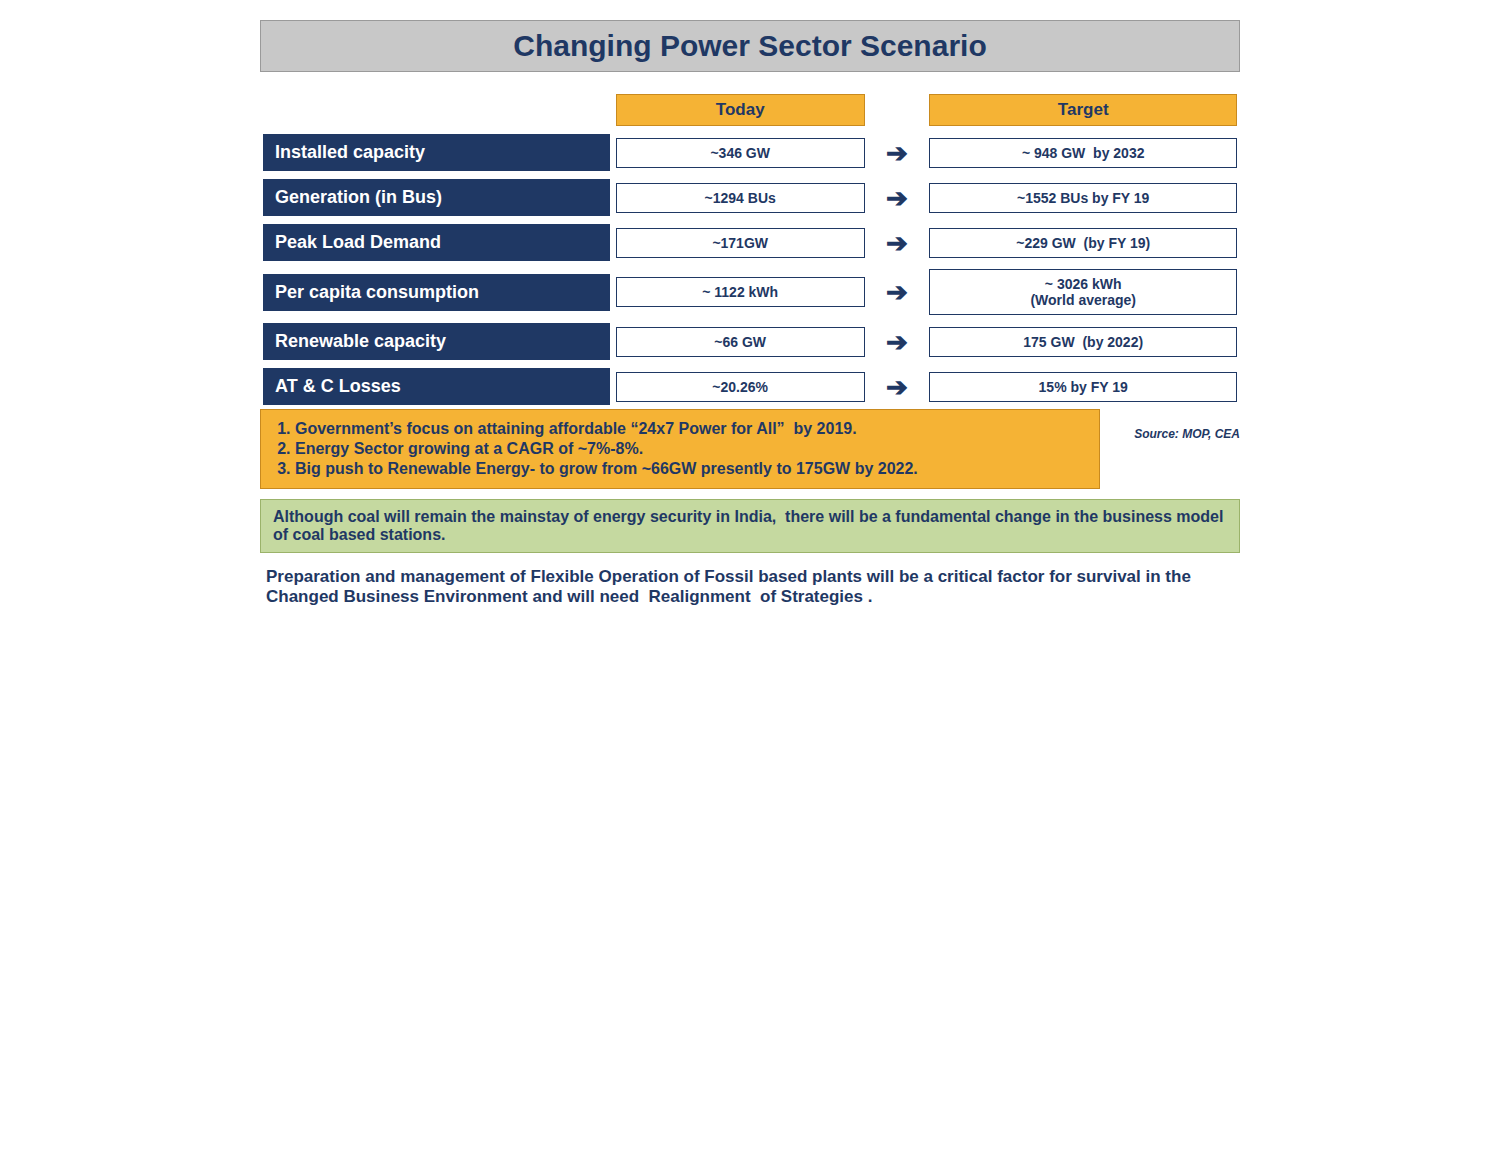Changing Power Sector Scenario
| | Today | | Target |
| Installed capacity | ~346 GW | ➔ | ~ 948 GW by 2032 |
| Generation (in Bus) | ~1294 BUs | ➔ | ~1552 BUs by FY 19 |
| Peak Load Demand | ~171GW | ➔ | ~229 GW (by FY 19) |
| Per capita consumption | ~ 1122 kWh | ➔ | ~ 3026 kWh (World average) |
| Renewable capacity | ~66 GW | ➔ | 175 GW (by 2022) |
| AT & C Losses | ~20.26% | ➔ | 15% by FY 19 |
Government’s focus on attaining affordable “24x7 Power for All” by 2019.
Energy Sector growing at a CAGR of ~7%-8%.
Big push to Renewable Energy- to grow from ~66GW presently to 175GW by 2022.
Source: MOP, CEA
Although coal will remain the mainstay of energy security in India, there will be a fundamental change in the business model of coal based stations.
Preparation and management of Flexible Operation of Fossil based plants will be a critical factor for survival in the Changed Business Environment and will need Realignment of Strategies .